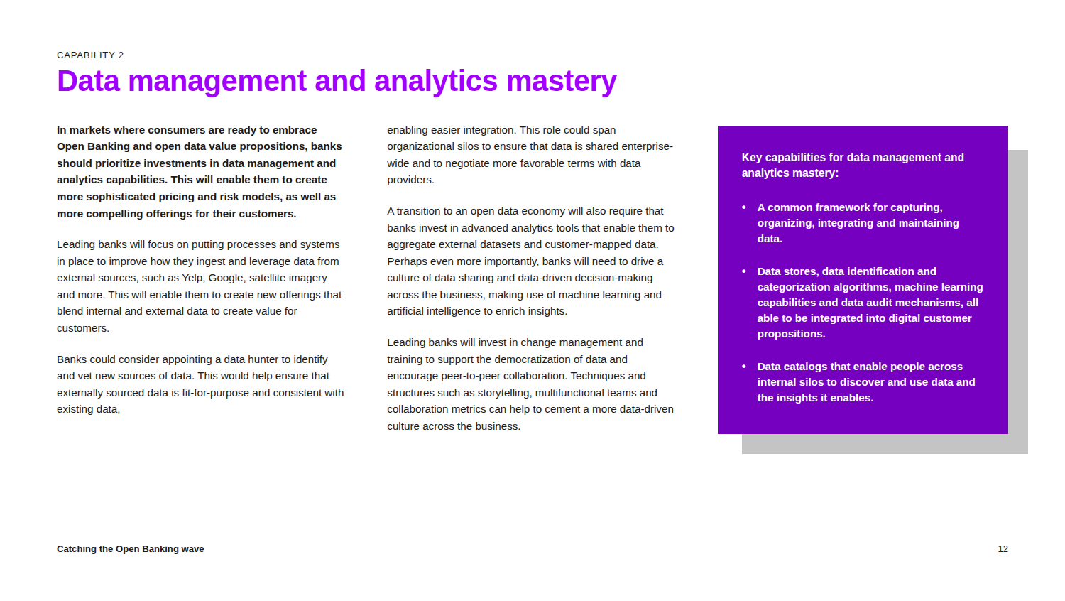Capability 2
Data management and analytics mastery
In markets where consumers are ready to embrace Open Banking and open data value propositions, banks should prioritize investments in data management and analytics capabilities. This will enable them to create more sophisticated pricing and risk models, as well as more compelling offerings for their customers.
Leading banks will focus on putting processes and systems in place to improve how they ingest and leverage data from external sources, such as Yelp, Google, satellite imagery and more. This will enable them to create new offerings that blend internal and external data to create value for customers.
Banks could consider appointing a data hunter to identify and vet new sources of data. This would help ensure that externally sourced data is fit-for-purpose and consistent with existing data,
enabling easier integration. This role could span organizational silos to ensure that data is shared enterprise-wide and to negotiate more favorable terms with data providers.
A transition to an open data economy will also require that banks invest in advanced analytics tools that enable them to aggregate external datasets and customer-mapped data. Perhaps even more importantly, banks will need to drive a culture of data sharing and data-driven decision-making across the business, making use of machine learning and artificial intelligence to enrich insights.
Leading banks will invest in change management and training to support the democratization of data and encourage peer-to-peer collaboration. Techniques and structures such as storytelling, multifunctional teams and collaboration metrics can help to cement a more data-driven culture across the business.
Key capabilities for data management and analytics mastery:
A common framework for capturing, organizing, integrating and maintaining data.
Data stores, data identification and categorization algorithms, machine learning capabilities and data audit mechanisms, all able to be integrated into digital customer propositions.
Data catalogs that enable people across internal silos to discover and use data and the insights it enables.
Catching the Open Banking wave 12